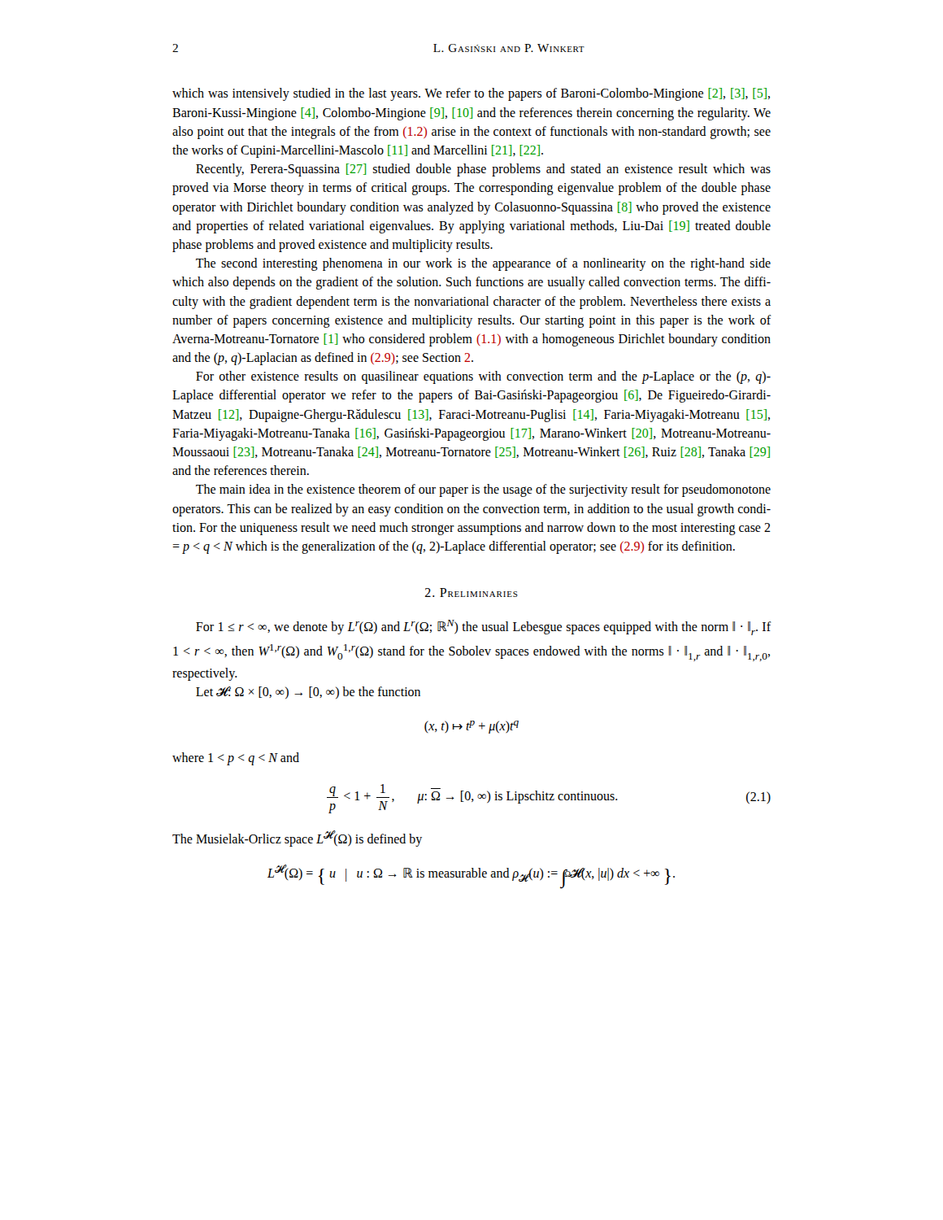2 L. Gasiński and P. Winkert
which was intensively studied in the last years. We refer to the papers of Baroni-Colombo-Mingione [2], [3], [5], Baroni-Kussi-Mingione [4], Colombo-Mingione [9], [10] and the references therein concerning the regularity. We also point out that the integrals of the from (1.2) arise in the context of functionals with non-standard growth; see the works of Cupini-Marcellini-Mascolo [11] and Marcellini [21], [22].
Recently, Perera-Squassina [27] studied double phase problems and stated an existence result which was proved via Morse theory in terms of critical groups. The corresponding eigenvalue problem of the double phase operator with Dirichlet boundary condition was analyzed by Colasuonno-Squassina [8] who proved the existence and properties of related variational eigenvalues. By applying variational methods, Liu-Dai [19] treated double phase problems and proved existence and multiplicity results.
The second interesting phenomena in our work is the appearance of a nonlinearity on the right-hand side which also depends on the gradient of the solution. Such functions are usually called convection terms. The difficulty with the gradient dependent term is the nonvariational character of the problem. Nevertheless there exists a number of papers concerning existence and multiplicity results. Our starting point in this paper is the work of Averna-Motreanu-Tornatore [1] who considered problem (1.1) with a homogeneous Dirichlet boundary condition and the (p, q)-Laplacian as defined in (2.9); see Section 2.
For other existence results on quasilinear equations with convection term and the p-Laplace or the (p, q)-Laplace differential operator we refer to the papers of Bai-Gasiński-Papageorgiou [6], De Figueiredo-Girardi-Matzeu [12], Dupaigne-Ghergu-Rădulescu [13], Faraci-Motreanu-Puglisi [14], Faria-Miyagaki-Motreanu [15], Faria-Miyagaki-Motreanu-Tanaka [16], Gasiński-Papageorgiou [17], Marano-Winkert [20], Motreanu-Motreanu-Moussaoui [23], Motreanu-Tanaka [24], Motreanu-Tornatore [25], Motreanu-Winkert [26], Ruiz [28], Tanaka [29] and the references therein.
The main idea in the existence theorem of our paper is the usage of the surjectivity result for pseudomonotone operators. This can be realized by an easy condition on the convection term, in addition to the usual growth condition. For the uniqueness result we need much stronger assumptions and narrow down to the most interesting case 2 = p < q < N which is the generalization of the (q, 2)-Laplace differential operator; see (2.9) for its definition.
2. Preliminaries
For 1 ≤ r < ∞, we denote by Lr(Ω) and Lr(Ω; ℝN) the usual Lebesgue spaces equipped with the norm ‖ · ‖r. If 1 < r < ∞, then W1,r(Ω) and W01,r(Ω) stand for the Sobolev spaces endowed with the norms ‖ · ‖1,r and ‖ · ‖1,r,0, respectively.
Let 𝓗: Ω × [0, ∞) → [0, ∞) be the function
(x, t) ↦ tp + μ(x)tq
where 1 < p < q < N and
qp < 1 + 1 N, μ: Ω → [0, ∞) is Lipschitz continuous. (2.1)
The Musielak-Orlicz space L𝓗(Ω) is defined by
L𝓗(Ω) = { u | u : Ω → ℝ is measurable and ρ𝓗(u) := ∫Ω 𝓗(x, |u|) dx < +∞ }.